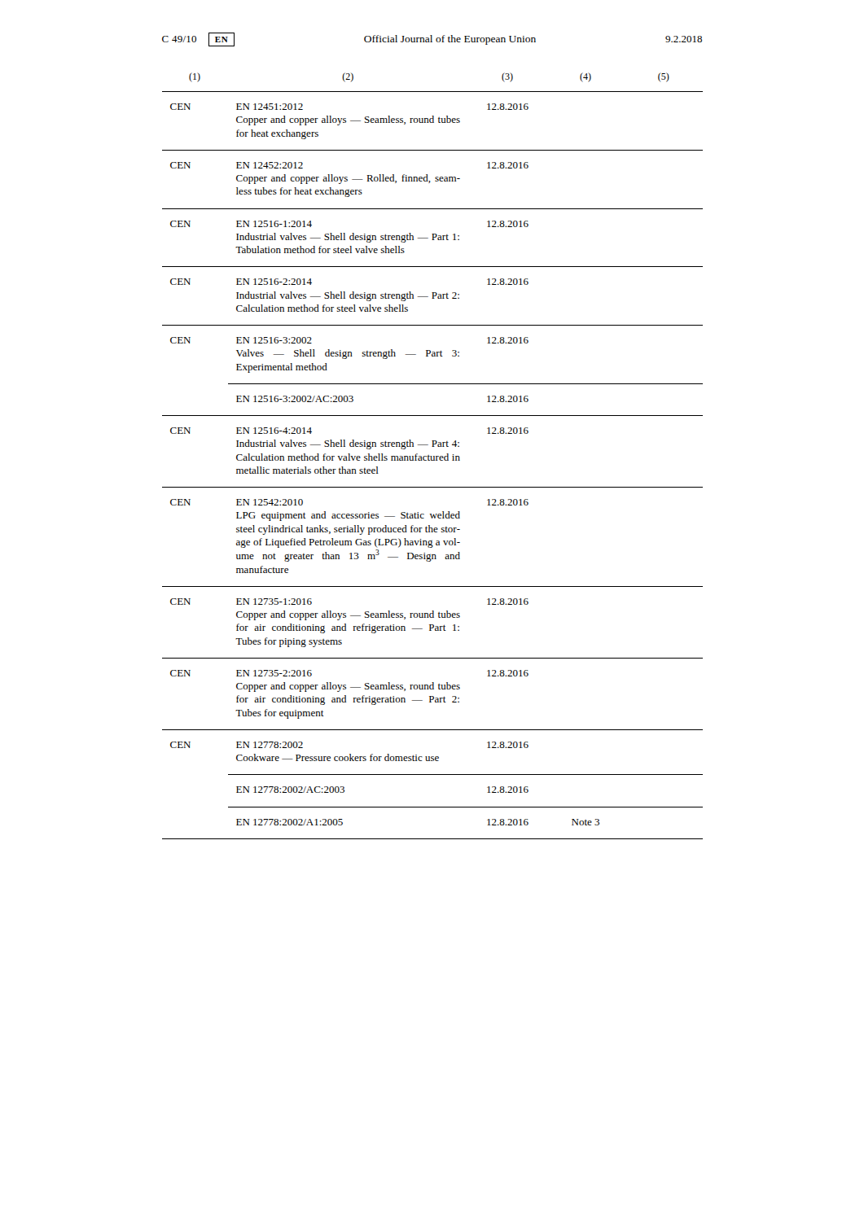C 49/10 EN
Official Journal of the European Union
9.2.2018
| (1) | (2) | (3) | (4) | (5) |
| --- | --- | --- | --- | --- |
| CEN | EN 12451:2012 Copper and copper alloys — Seamless, round tubes for heat exchangers | 12.8.2016 | | |
| CEN | EN 12452:2012 Copper and copper alloys — Rolled, finned, seamless tubes for heat exchangers | 12.8.2016 | | |
| CEN | EN 12516-1:2014 Industrial valves — Shell design strength — Part 1: Tabulation method for steel valve shells | 12.8.2016 | | |
| CEN | EN 12516-2:2014 Industrial valves — Shell design strength — Part 2: Calculation method for steel valve shells | 12.8.2016 | | |
| CEN | EN 12516-3:2002 Valves — Shell design strength — Part 3: Experimental method | 12.8.2016 | | |
| | EN 12516-3:2002/AC:2003 | 12.8.2016 | | |
| CEN | EN 12516-4:2014 Industrial valves — Shell design strength — Part 4: Calculation method for valve shells manufactured in metallic materials other than steel | 12.8.2016 | | |
| CEN | EN 12542:2010 LPG equipment and accessories — Static welded steel cylindrical tanks, serially produced for the storage of Liquefied Petroleum Gas (LPG) having a volume not greater than 13 m 3 — Design and manufacture | 12.8.2016 | | |
| CEN | EN 12735-1:2016 Copper and copper alloys — Seamless, round tubes for air conditioning and refrigeration — Part 1: Tubes for piping systems | 12.8.2016 | | |
| CEN | EN 12735-2:2016 Copper and copper alloys — Seamless, round tubes for air conditioning and refrigeration — Part 2: Tubes for equipment | 12.8.2016 | | |
| CEN | EN 12778:2002 Cookware — Pressure cookers for domestic use | 12.8.2016 | | |
| | EN 12778:2002/AC:2003 | 12.8.2016 | | |
| | EN 12778:2002/A1:2005 | 12.8.2016 | Note 3 | |